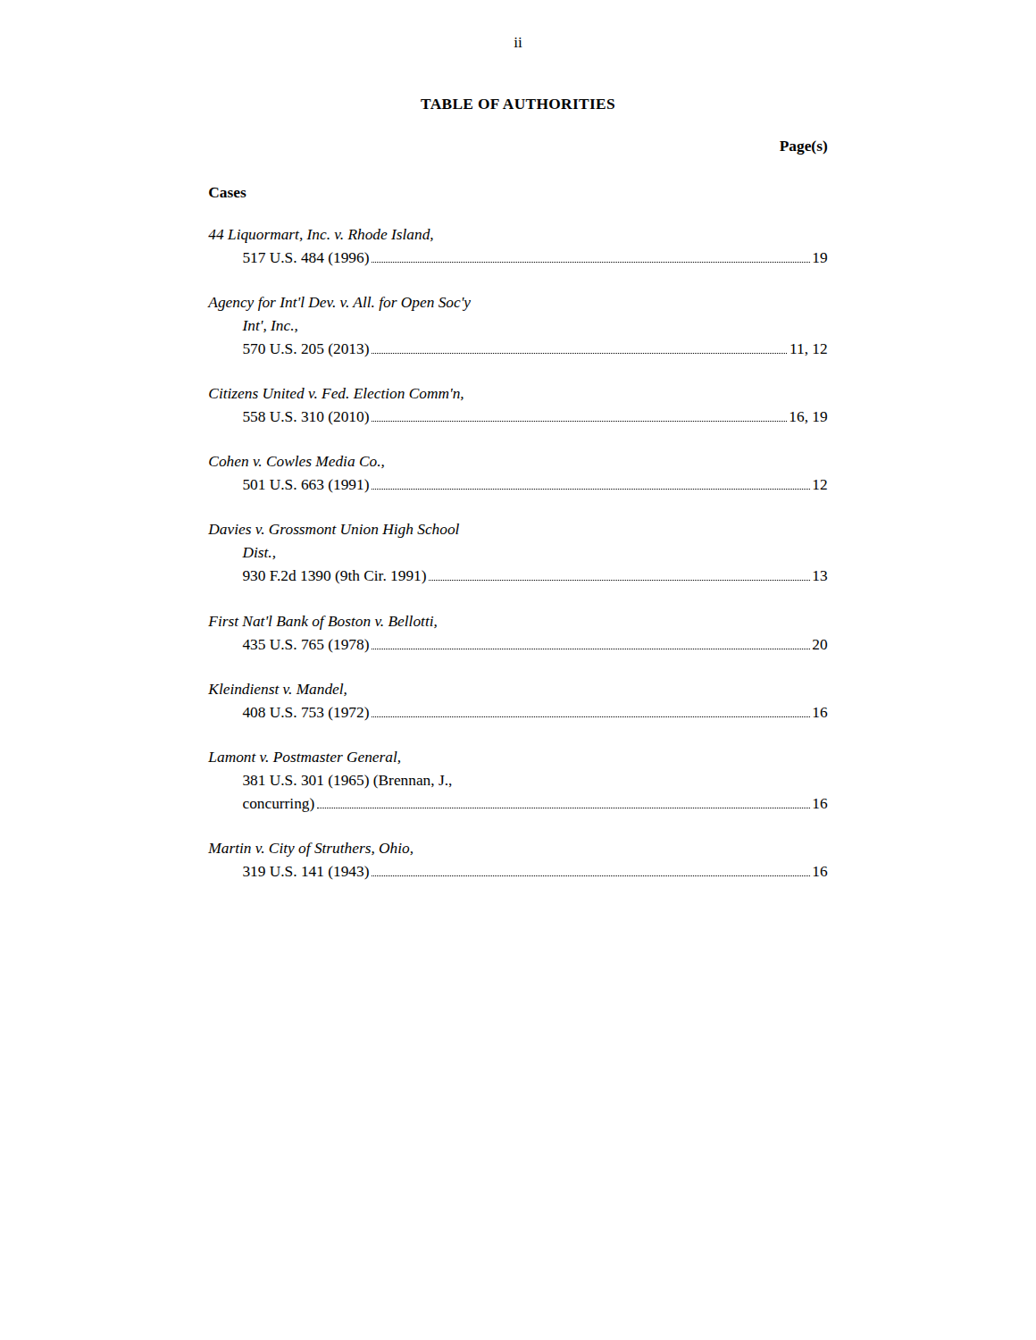ii
TABLE OF AUTHORITIES
Page(s)
Cases
44 Liquormart, Inc. v. Rhode Island,
517 U.S. 484 (1996) 19
Agency for Int'l Dev. v. All. for Open Soc'y
Int', Inc.,
570 U.S. 205 (2013) 11, 12
Citizens United v. Fed. Election Comm'n,
558 U.S. 310 (2010) 16, 19
Cohen v. Cowles Media Co.,
501 U.S. 663 (1991) 12
Davies v. Grossmont Union High School
Dist.,
930 F.2d 1390 (9th Cir. 1991) 13
First Nat'l Bank of Boston v. Bellotti,
435 U.S. 765 (1978) 20
Kleindienst v. Mandel,
408 U.S. 753 (1972) 16
Lamont v. Postmaster General,
381 U.S. 301 (1965) (Brennan, J.,
concurring) 16
Martin v. City of Struthers, Ohio,
319 U.S. 141 (1943) 16